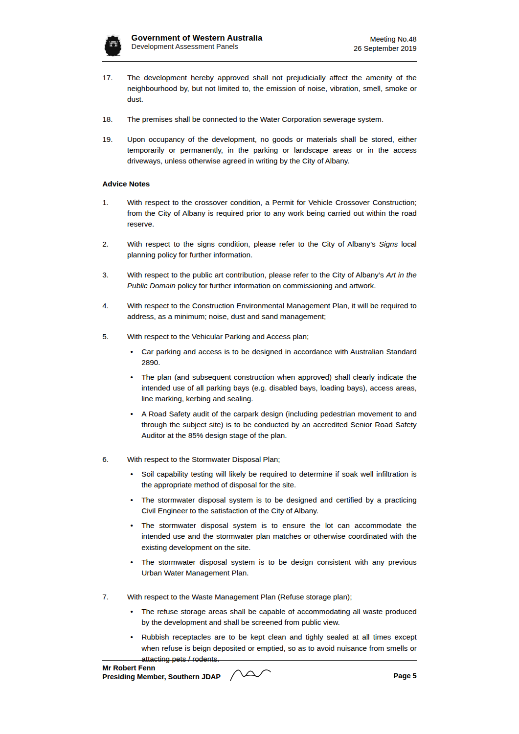Government of Western Australia
Development Assessment Panels
Meeting No.48
26 September 2019
17. The development hereby approved shall not prejudicially affect the amenity of the neighbourhood by, but not limited to, the emission of noise, vibration, smell, smoke or dust.
18. The premises shall be connected to the Water Corporation sewerage system.
19. Upon occupancy of the development, no goods or materials shall be stored, either temporarily or permanently, in the parking or landscape areas or in the access driveways, unless otherwise agreed in writing by the City of Albany.
Advice Notes
1. With respect to the crossover condition, a Permit for Vehicle Crossover Construction; from the City of Albany is required prior to any work being carried out within the road reserve.
2. With respect to the signs condition, please refer to the City of Albany’s Signs local planning policy for further information.
3. With respect to the public art contribution, please refer to the City of Albany’s Art in the Public Domain policy for further information on commissioning and artwork.
4. With respect to the Construction Environmental Management Plan, it will be required to address, as a minimum; noise, dust and sand management;
5. With respect to the Vehicular Parking and Access plan;
•Car parking and access is to be designed in accordance with Australian Standard 2890.
•The plan (and subsequent construction when approved) shall clearly indicate the intended use of all parking bays (e.g. disabled bays, loading bays), access areas, line marking, kerbing and sealing.
•A Road Safety audit of the carpark design (including pedestrian movement to and through the subject site) is to be conducted by an accredited Senior Road Safety Auditor at the 85% design stage of the plan.
6. With respect to the Stormwater Disposal Plan;
•Soil capability testing will likely be required to determine if soak well infiltration is the appropriate method of disposal for the site.
•The stormwater disposal system is to be designed and certified by a practicing Civil Engineer to the satisfaction of the City of Albany.
•The stormwater disposal system is to ensure the lot can accommodate the intended use and the stormwater plan matches or otherwise coordinated with the existing development on the site.
•The stormwater disposal system is to be design consistent with any previous Urban Water Management Plan.
7. With respect to the Waste Management Plan (Refuse storage plan);
•The refuse storage areas shall be capable of accommodating all waste produced by the development and shall be screened from public view.
•Rubbish receptacles are to be kept clean and tighly sealed at all times except when refuse is beign deposited or emptied, so as to avoid nuisance from smells or attacting pets / rodents.
Mr Robert Fenn
Presiding Member, Southern JDAP
Page 5